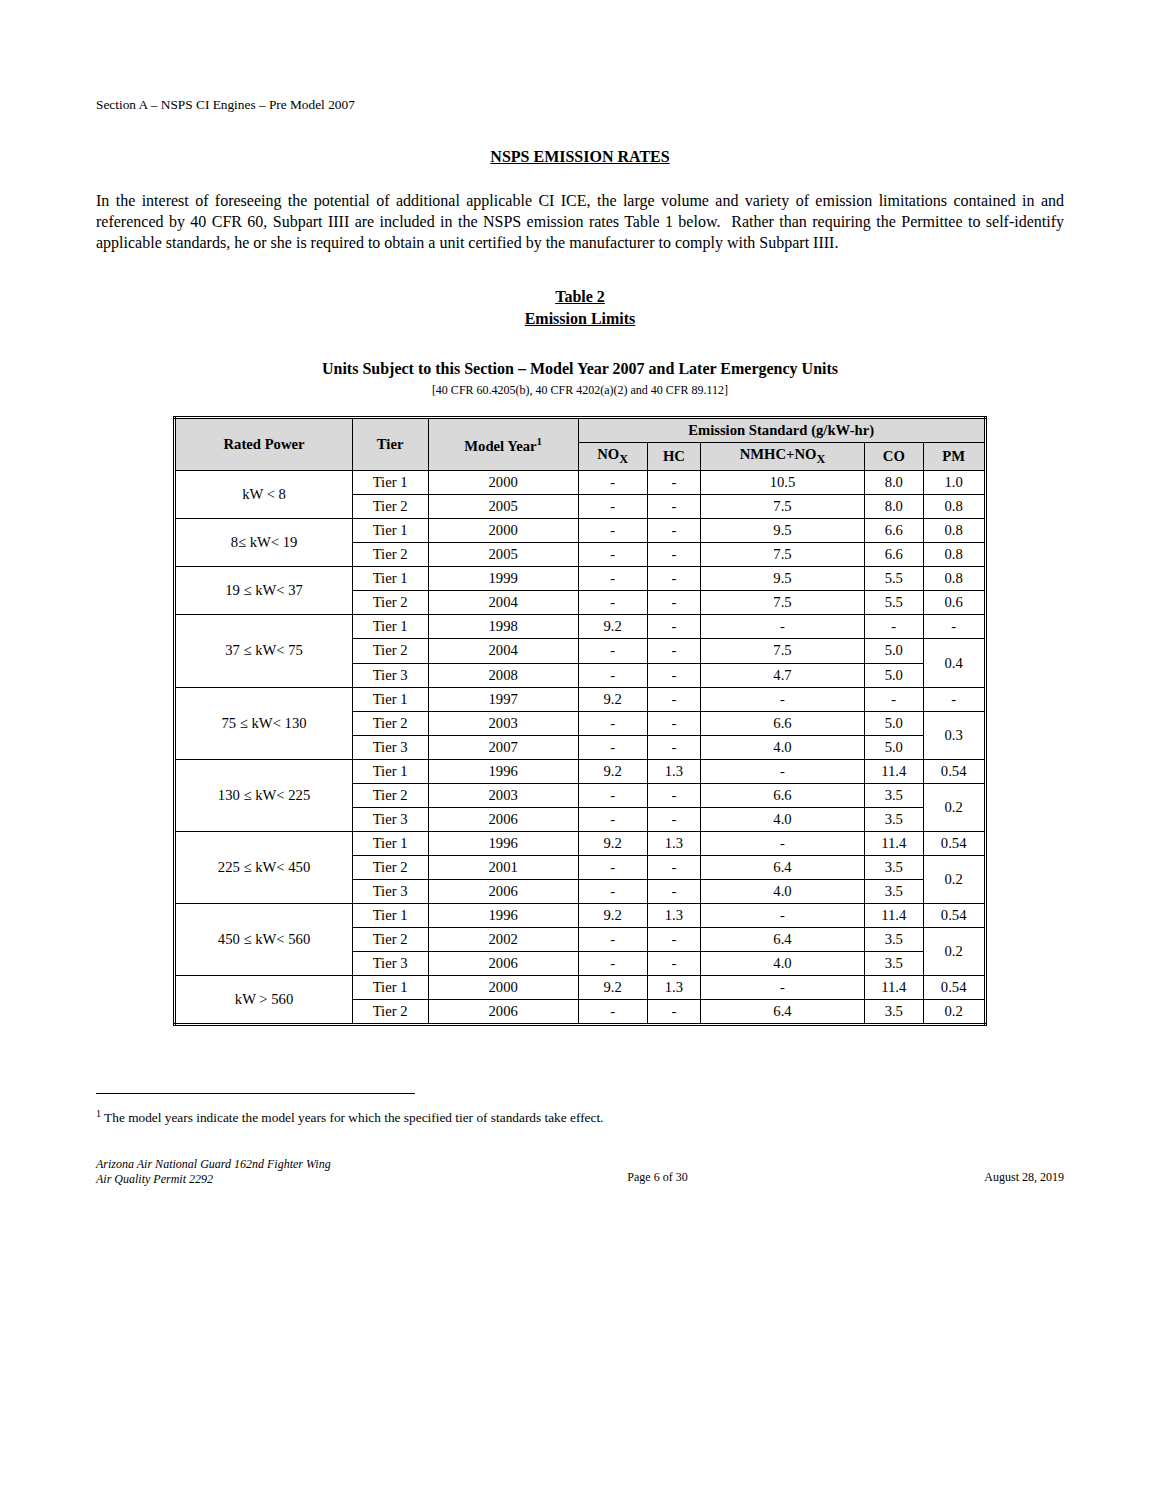Section A – NSPS CI Engines – Pre Model 2007
NSPS EMISSION RATES
In the interest of foreseeing the potential of additional applicable CI ICE, the large volume and variety of emission limitations contained in and referenced by 40 CFR 60, Subpart IIII are included in the NSPS emission rates Table 1 below. Rather than requiring the Permittee to self-identify applicable standards, he or she is required to obtain a unit certified by the manufacturer to comply with Subpart IIII.
Table 2
Emission Limits
Units Subject to this Section – Model Year 2007 and Later Emergency Units
[40 CFR 60.4205(b), 40 CFR 4202(a)(2) and 40 CFR 89.112]
| Rated Power | Tier | Model Year 1 | Emission Standard (g/kW-hr) |
| --- | --- | --- | --- |
| NO X | HC | NMHC+NO X | CO | PM |
| kW < 8 | Tier 1 | 2000 | - | - | 10.5 | 8.0 | 1.0 |
| Tier 2 | 2005 | - | - | 7.5 | 8.0 | 0.8 |
| 8≤ kW< 19 | Tier 1 | 2000 | - | - | 9.5 | 6.6 | 0.8 |
| Tier 2 | 2005 | - | - | 7.5 | 6.6 | 0.8 |
| 19 ≤ kW< 37 | Tier 1 | 1999 | - | - | 9.5 | 5.5 | 0.8 |
| Tier 2 | 2004 | - | - | 7.5 | 5.5 | 0.6 |
| 37 ≤ kW< 75 | Tier 1 | 1998 | 9.2 | - | - | - | - |
| Tier 2 | 2004 | - | - | 7.5 | 5.0 | 0.4 |
| Tier 3 | 2008 | - | - | 4.7 | 5.0 |
| 75 ≤ kW< 130 | Tier 1 | 1997 | 9.2 | - | - | - | - |
| Tier 2 | 2003 | - | - | 6.6 | 5.0 | 0.3 |
| Tier 3 | 2007 | - | - | 4.0 | 5.0 |
| 130 ≤ kW< 225 | Tier 1 | 1996 | 9.2 | 1.3 | - | 11.4 | 0.54 |
| Tier 2 | 2003 | - | - | 6.6 | 3.5 | 0.2 |
| Tier 3 | 2006 | - | - | 4.0 | 3.5 |
| 225 ≤ kW< 450 | Tier 1 | 1996 | 9.2 | 1.3 | - | 11.4 | 0.54 |
| Tier 2 | 2001 | - | - | 6.4 | 3.5 | 0.2 |
| Tier 3 | 2006 | - | - | 4.0 | 3.5 |
| 450 ≤ kW< 560 | Tier 1 | 1996 | 9.2 | 1.3 | - | 11.4 | 0.54 |
| Tier 2 | 2002 | - | - | 6.4 | 3.5 | 0.2 |
| Tier 3 | 2006 | - | - | 4.0 | 3.5 |
| kW > 560 | Tier 1 | 2000 | 9.2 | 1.3 | - | 11.4 | 0.54 |
| Tier 2 | 2006 | - | - | 6.4 | 3.5 | 0.2 |
1 The model years indicate the model years for which the specified tier of standards take effect.
Arizona Air National Guard 162nd Fighter Wing
Air Quality Permit 2292
Page 6 of 30
August 28, 2019